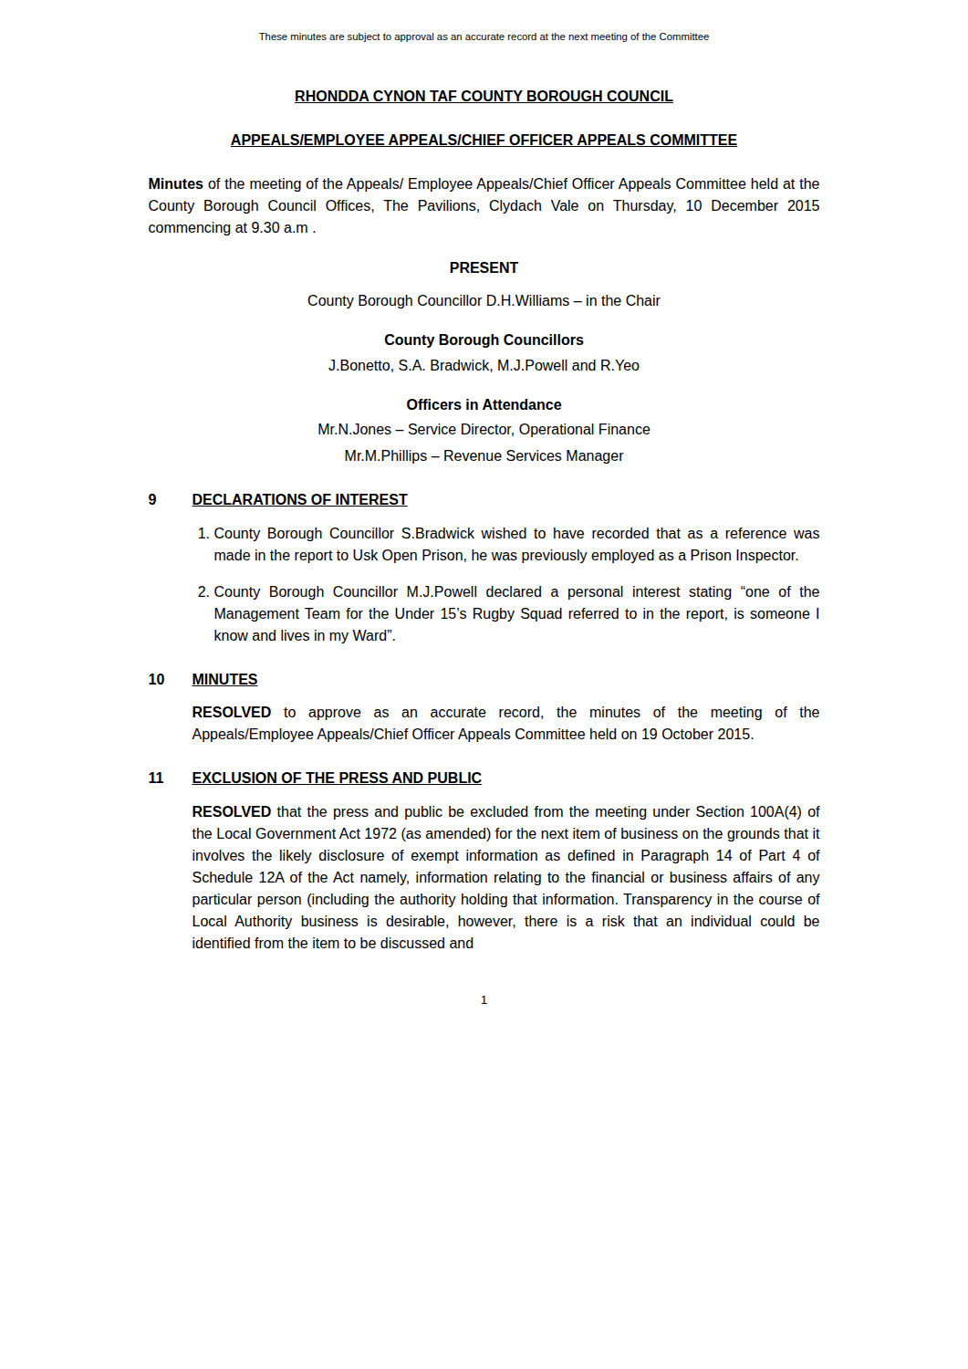These minutes are subject to approval as an accurate record at the next meeting of the Committee
RHONDDA CYNON TAF COUNTY BOROUGH COUNCIL
APPEALS/EMPLOYEE APPEALS/CHIEF OFFICER APPEALS COMMITTEE
Minutes of the meeting of the Appeals/ Employee Appeals/Chief Officer Appeals Committee held at the County Borough Council Offices, The Pavilions, Clydach Vale on Thursday, 10 December 2015 commencing at 9.30 a.m .
PRESENT
County Borough Councillor D.H.Williams – in the Chair
County Borough Councillors
J.Bonetto, S.A. Bradwick, M.J.Powell and R.Yeo
Officers in Attendance
Mr.N.Jones – Service Director, Operational Finance
Mr.M.Phillips – Revenue Services Manager
9 DECLARATIONS OF INTEREST
County Borough Councillor S.Bradwick wished to have recorded that as a reference was made in the report to Usk Open Prison, he was previously employed as a Prison Inspector.
County Borough Councillor M.J.Powell declared a personal interest stating “one of the Management Team for the Under 15’s Rugby Squad referred to in the report, is someone I know and lives in my Ward”.
10 MINUTES
RESOLVED to approve as an accurate record, the minutes of the meeting of the Appeals/Employee Appeals/Chief Officer Appeals Committee held on 19 October 2015.
11 EXCLUSION OF THE PRESS AND PUBLIC
RESOLVED that the press and public be excluded from the meeting under Section 100A(4) of the Local Government Act 1972 (as amended) for the next item of business on the grounds that it involves the likely disclosure of exempt information as defined in Paragraph 14 of Part 4 of Schedule 12A of the Act namely, information relating to the financial or business affairs of any particular person (including the authority holding that information. Transparency in the course of Local Authority business is desirable, however, there is a risk that an individual could be identified from the item to be discussed and
1